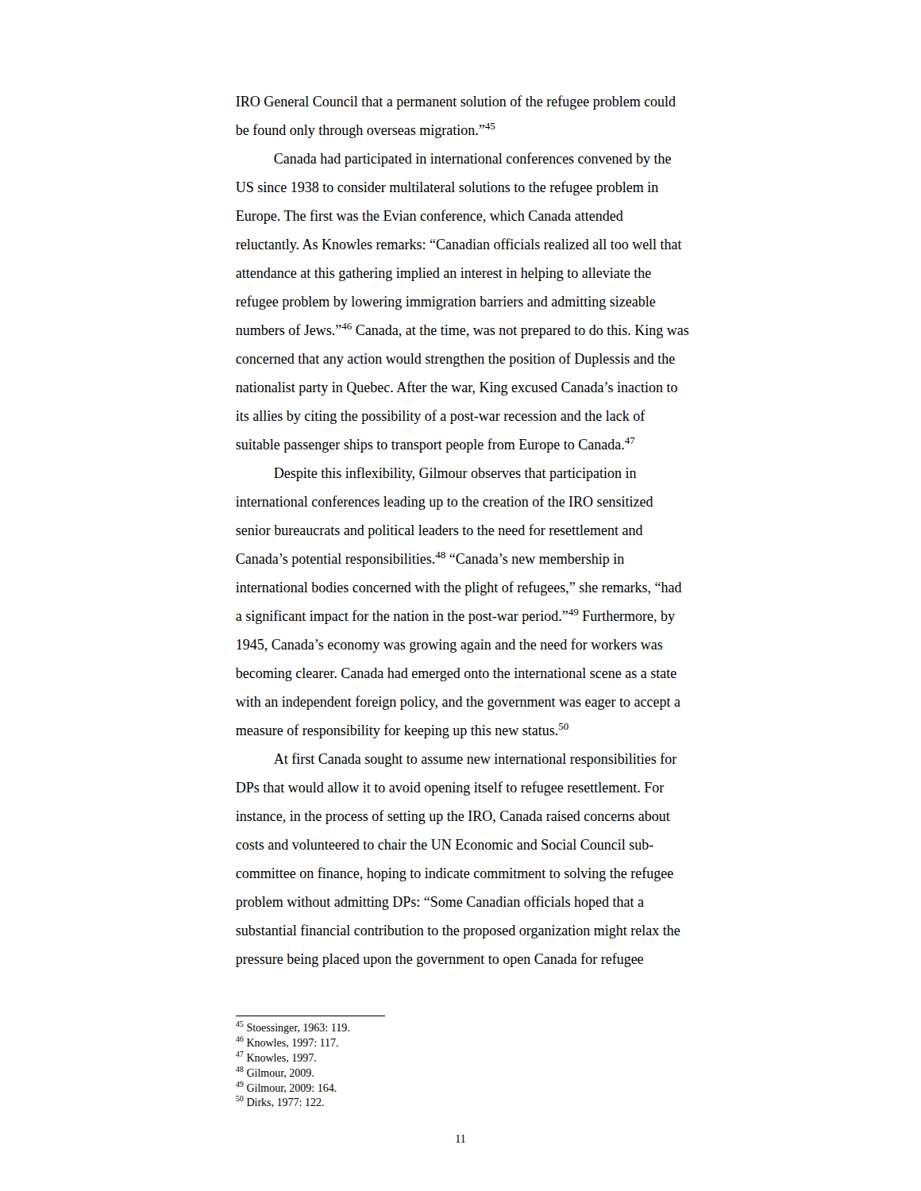IRO General Council that a permanent solution of the refugee problem could be found only through overseas migration.”45
Canada had participated in international conferences convened by the US since 1938 to consider multilateral solutions to the refugee problem in Europe. The first was the Evian conference, which Canada attended reluctantly. As Knowles remarks: “Canadian officials realized all too well that attendance at this gathering implied an interest in helping to alleviate the refugee problem by lowering immigration barriers and admitting sizeable numbers of Jews.”46 Canada, at the time, was not prepared to do this. King was concerned that any action would strengthen the position of Duplessis and the nationalist party in Quebec. After the war, King excused Canada’s inaction to its allies by citing the possibility of a post-war recession and the lack of suitable passenger ships to transport people from Europe to Canada.47
Despite this inflexibility, Gilmour observes that participation in international conferences leading up to the creation of the IRO sensitized senior bureaucrats and political leaders to the need for resettlement and Canada’s potential responsibilities.48 “Canada’s new membership in international bodies concerned with the plight of refugees,” she remarks, “had a significant impact for the nation in the post-war period.”49 Furthermore, by 1945, Canada’s economy was growing again and the need for workers was becoming clearer. Canada had emerged onto the international scene as a state with an independent foreign policy, and the government was eager to accept a measure of responsibility for keeping up this new status.50
At first Canada sought to assume new international responsibilities for DPs that would allow it to avoid opening itself to refugee resettlement. For instance, in the process of setting up the IRO, Canada raised concerns about costs and volunteered to chair the UN Economic and Social Council sub-committee on finance, hoping to indicate commitment to solving the refugee problem without admitting DPs: “Some Canadian officials hoped that a substantial financial contribution to the proposed organization might relax the pressure being placed upon the government to open Canada for refugee
45 Stoessinger, 1963: 119.
46 Knowles, 1997: 117.
47 Knowles, 1997.
48 Gilmour, 2009.
49 Gilmour, 2009: 164.
50 Dirks, 1977: 122.
11